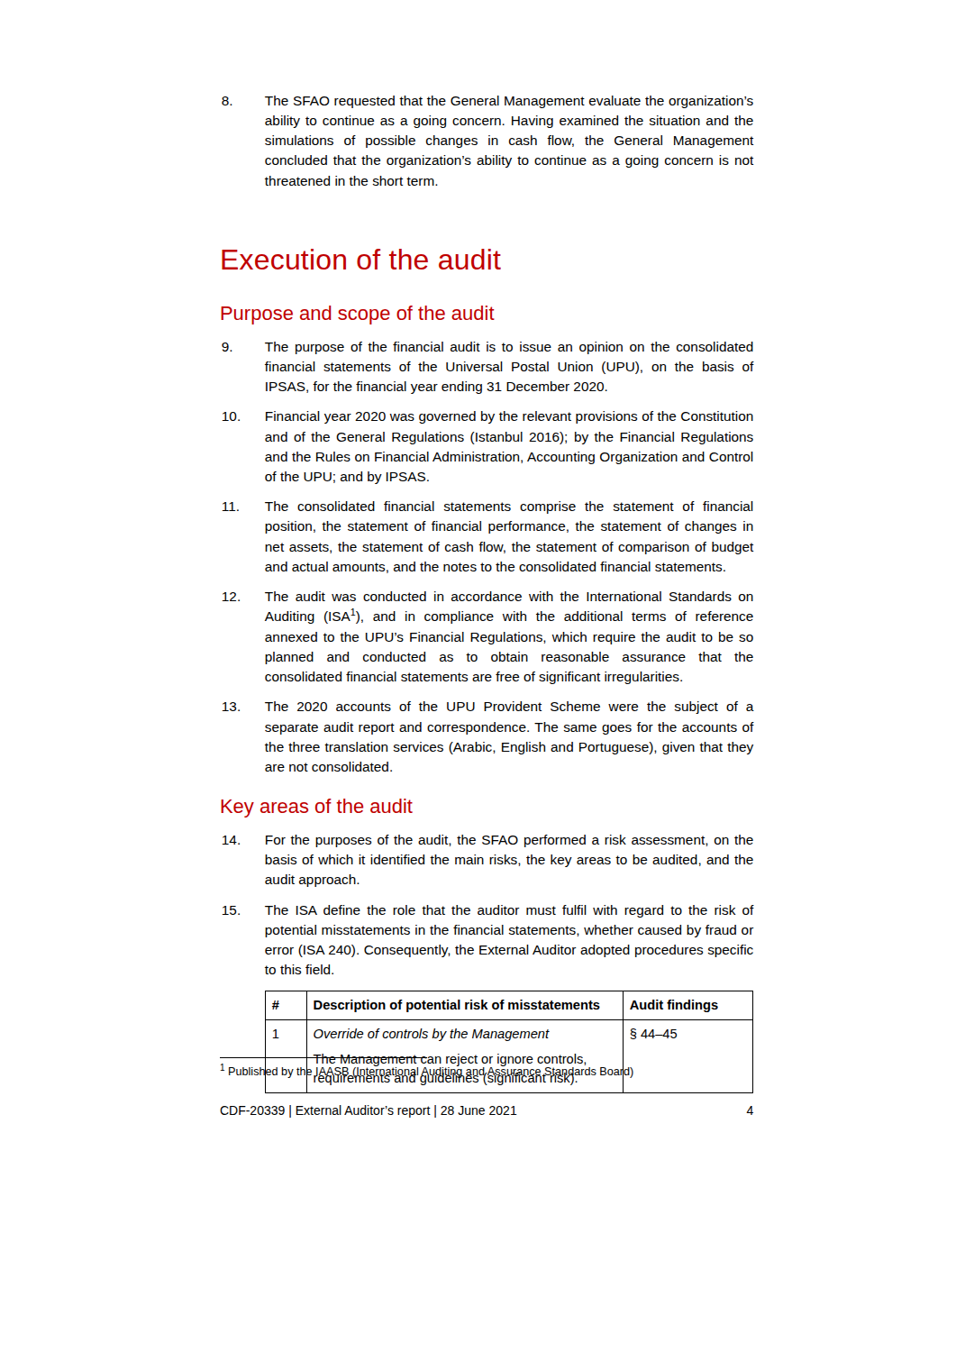8.
The SFAO requested that the General Management evaluate the organization’s ability to continue as a going concern. Having examined the situation and the simulations of possible changes in cash flow, the General Management concluded that the organization’s ability to continue as a going concern is not threatened in the short term.
Execution of the audit
Purpose and scope of the audit
9.
The purpose of the financial audit is to issue an opinion on the consolidated financial statements of the Universal Postal Union (UPU), on the basis of IPSAS, for the financial year ending 31 December 2020.
10.
Financial year 2020 was governed by the relevant provisions of the Constitution and of the General Regulations (Istanbul 2016); by the Financial Regulations and the Rules on Financial Administration, Accounting Organization and Control of the UPU; and by IPSAS.
11.
The consolidated financial statements comprise the statement of financial position, the statement of financial performance, the statement of changes in net assets, the statement of cash flow, the statement of comparison of budget and actual amounts, and the notes to the consolidated financial statements.
12.
The audit was conducted in accordance with the International Standards on Auditing (ISA1), and in compliance with the additional terms of reference annexed to the UPU’s Financial Regulations, which require the audit to be so planned and conducted as to obtain reasonable assurance that the consolidated financial statements are free of significant irregularities.
13.
The 2020 accounts of the UPU Provident Scheme were the subject of a separate audit report and correspondence. The same goes for the accounts of the three translation services (Arabic, English and Portuguese), given that they are not consolidated.
Key areas of the audit
14.
For the purposes of the audit, the SFAO performed a risk assessment, on the basis of which it identified the main risks, the key areas to be audited, and the audit approach.
15.
The ISA define the role that the auditor must fulfil with regard to the risk of potential misstatements in the financial statements, whether caused by fraud or error (ISA 240). Consequently, the External Auditor adopted procedures specific to this field.
| # | Description of potential risk of misstatements | Audit findings |
| --- | --- | --- |
| 1 | Override of controls by the Management The Management can reject or ignore controls, requirements and guidelines (significant risk). | § 44–45 |
1 Published by the IAASB (International Auditing and Assurance Standards Board)
CDF-20339 | External Auditor’s report | 28 June 2021
4